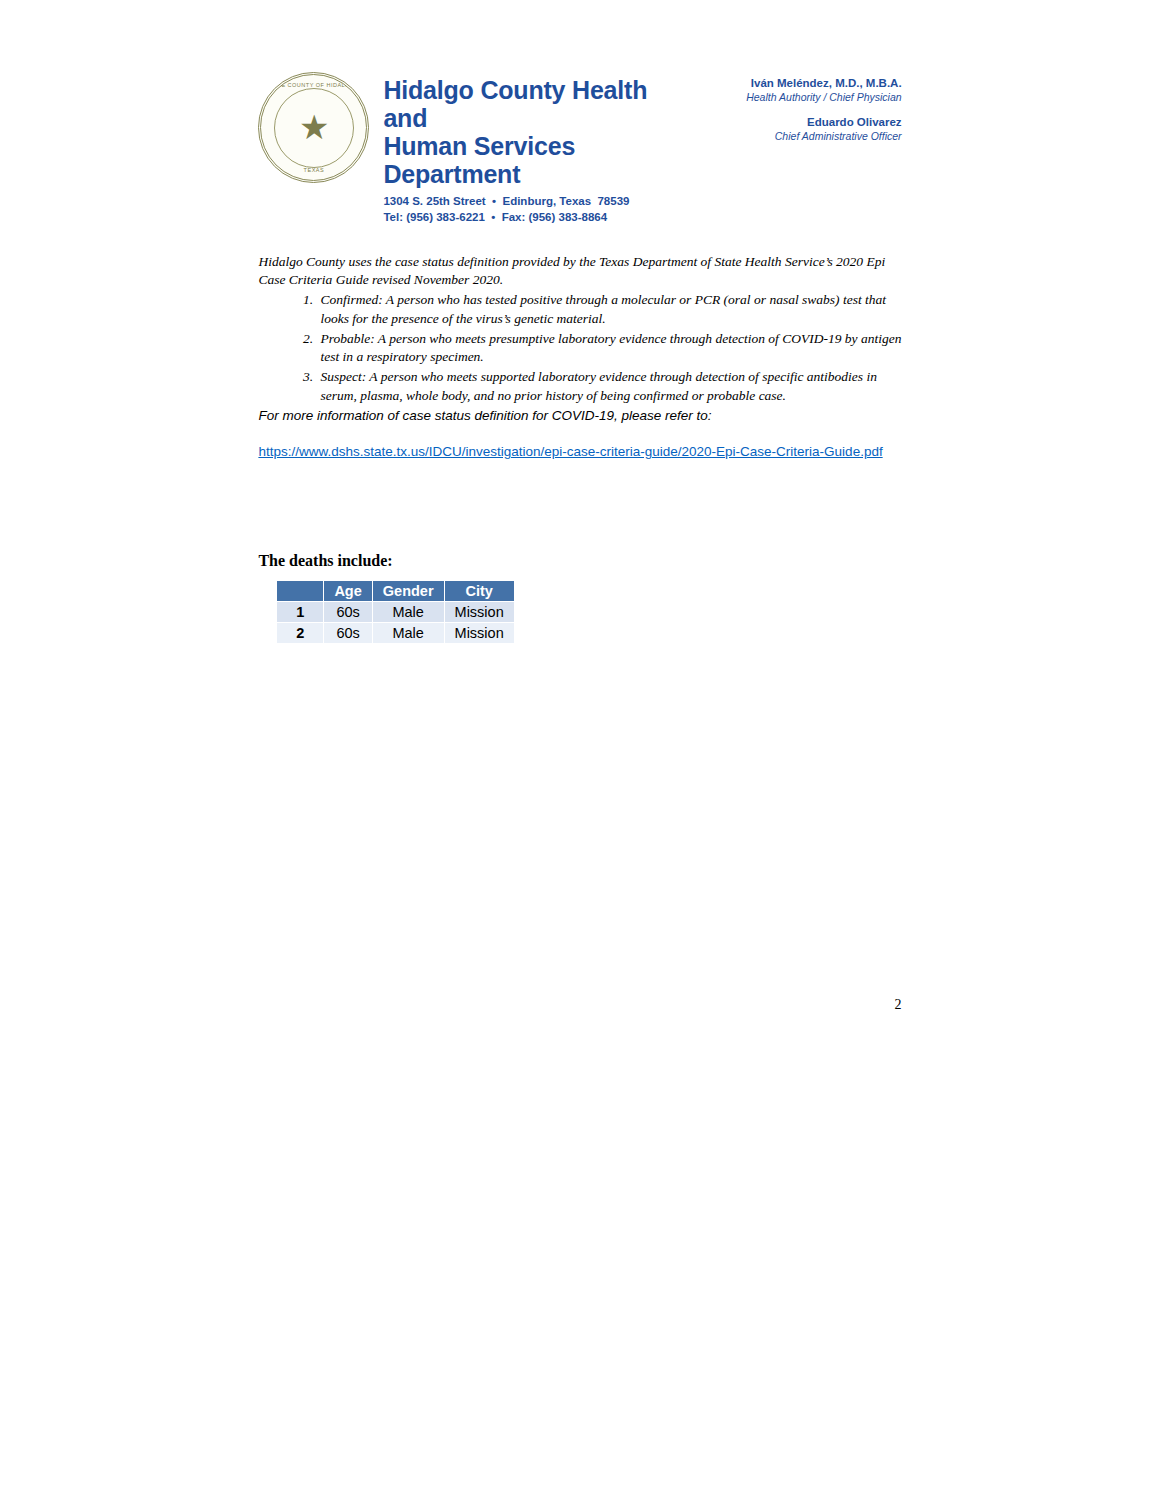The County of Hidalgo
★
Texas
Hidalgo County Health and
Human Services Department
1304 S. 25th Street • Edinburg, Texas 78539
Tel: (956) 383-6221 • Fax: (956) 383-8864
Iván Meléndez, M.D., M.B.A.
Health Authority / Chief Physician
Eduardo Olivarez
Chief Administrative Officer
Hidalgo County uses the case status definition provided by the Texas Department of State Health Service’s 2020 Epi Case Criteria Guide revised November 2020.
Confirmed: A person who has tested positive through a molecular or PCR (oral or nasal swabs) test that looks for the presence of the virus’s genetic material.
Probable: A person who meets presumptive laboratory evidence through detection of COVID-19 by antigen test in a respiratory specimen.
Suspect: A person who meets supported laboratory evidence through detection of specific antibodies in serum, plasma, whole body, and no prior history of being confirmed or probable case.
For more information of case status definition for COVID-19, please refer to:
https://www.dshs.state.tx.us/IDCU/investigation/epi-case-criteria-guide/2020-Epi-Case-Criteria-Guide.pdf
The deaths include:
| | Age | Gender | City |
| --- | --- | --- | --- |
| 1 | 60s | Male | Mission |
| 2 | 60s | Male | Mission |
2